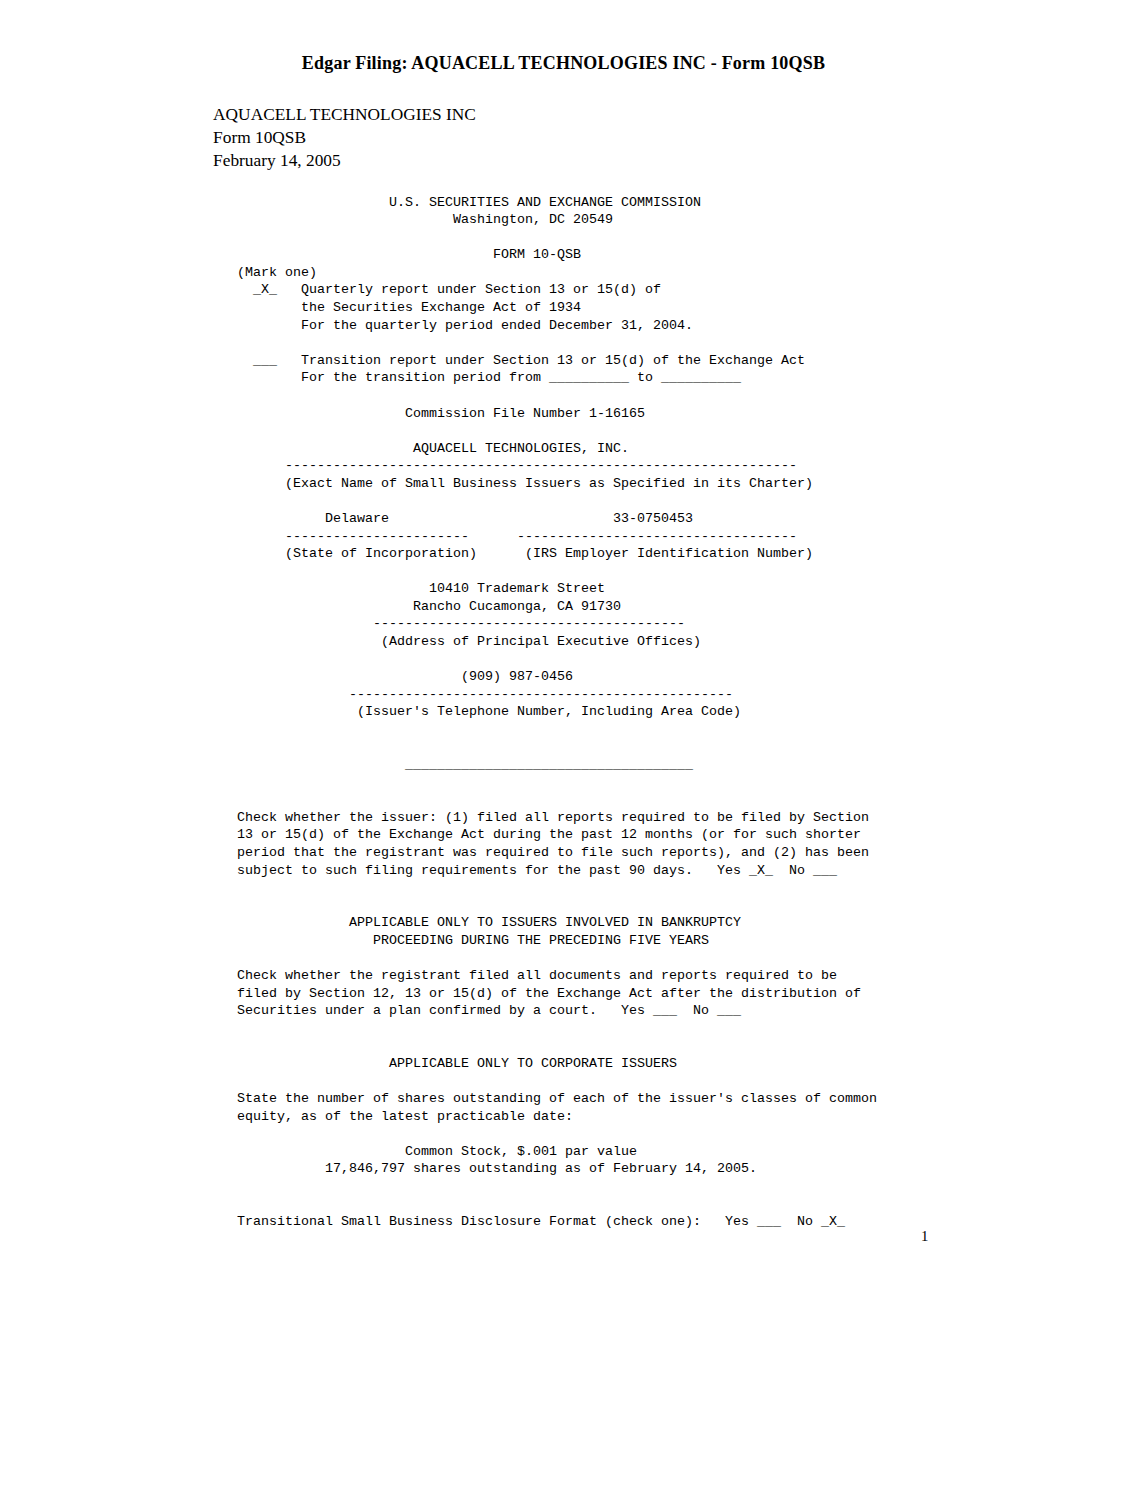Edgar Filing: AQUACELL TECHNOLOGIES INC - Form 10QSB
AQUACELL TECHNOLOGIES INC
Form 10QSB
February 14, 2005
                      U.S. SECURITIES AND EXCHANGE COMMISSION
                              Washington, DC 20549

                                   FORM 10-QSB
   (Mark one)
     _X_   Quarterly report under Section 13 or 15(d) of
           the Securities Exchange Act of 1934
           For the quarterly period ended December 31, 2004.

     ___   Transition report under Section 13 or 15(d) of the Exchange Act
           For the transition period from __________ to __________

                        Commission File Number 1-16165

                         AQUACELL TECHNOLOGIES, INC.
         ----------------------------------------------------------------
         (Exact Name of Small Business Issuers as Specified in its Charter)

              Delaware                            33-0750453
         -----------------------      -----------------------------------
         (State of Incorporation)      (IRS Employer Identification Number)

                           10410 Trademark Street
                         Rancho Cucamonga, CA 91730
                    ---------------------------------------
                     (Address of Principal Executive Offices)

                               (909) 987-0456
                 ------------------------------------------------
                  (Issuer's Telephone Number, Including Area Code)


                        ____________________________________


   Check whether the issuer: (1) filed all reports required to be filed by Section
   13 or 15(d) of the Exchange Act during the past 12 months (or for such shorter
   period that the registrant was required to file such reports), and (2) has been
   subject to such filing requirements for the past 90 days.   Yes _X_  No ___


                 APPLICABLE ONLY TO ISSUERS INVOLVED IN BANKRUPTCY
                    PROCEEDING DURING THE PRECEDING FIVE YEARS

   Check whether the registrant filed all documents and reports required to be
   filed by Section 12, 13 or 15(d) of the Exchange Act after the distribution of
   Securities under a plan confirmed by a court.   Yes ___  No ___


                      APPLICABLE ONLY TO CORPORATE ISSUERS

   State the number of shares outstanding of each of the issuer's classes of common
   equity, as of the latest practicable date:

                        Common Stock, $.001 par value
              17,846,797 shares outstanding as of February 14, 2005.


   Transitional Small Business Disclosure Format (check one):   Yes ___  No _X_
1